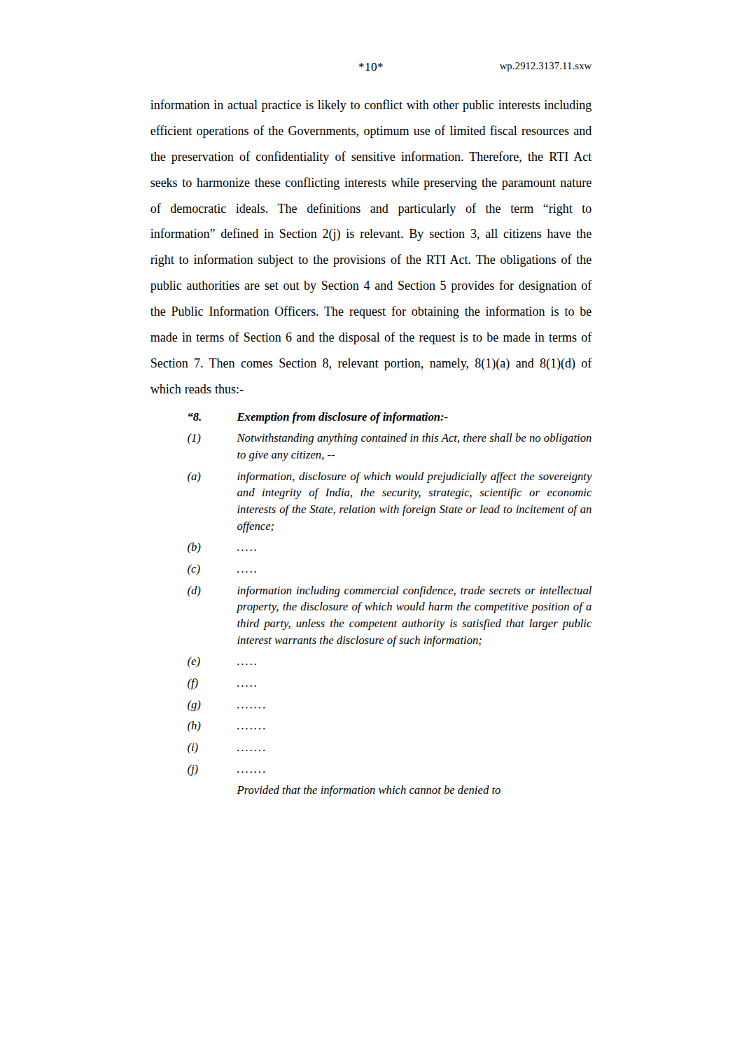*10* wp.2912.3137.11.sxw
information in actual practice is likely to conflict with other public interests including efficient operations of the Governments, optimum use of limited fiscal resources and the preservation of confidentiality of sensitive information. Therefore, the RTI Act seeks to harmonize these conflicting interests while preserving the paramount nature of democratic ideals. The definitions and particularly of the term “right to information” defined in Section 2(j) is relevant. By section 3, all citizens have the right to information subject to the provisions of the RTI Act. The obligations of the public authorities are set out by Section 4 and Section 5 provides for designation of the Public Information Officers. The request for obtaining the information is to be made in terms of Section 6 and the disposal of the request is to be made in terms of Section 7. Then comes Section 8, relevant portion, namely, 8(1)(a) and 8(1)(d) of which reads thus:-
| “8. | Exemption from disclosure of information:- |
| (1) | Notwithstanding anything contained in this Act, there shall be no obligation to give any citizen, -- |
| (a) | information, disclosure of which would prejudicially affect the sovereignty and integrity of India, the security, strategic, scientific or economic interests of the State, relation with foreign State or lead to incitement of an offence; |
| (b) | ..... |
| (c) | ..... |
| (d) | information including commercial confidence, trade secrets or intellectual property, the disclosure of which would harm the competitive position of a third party, unless the competent authority is satisfied that larger public interest warrants the disclosure of such information; |
| (e) | ..... |
| (f) | ..... |
| (g) | ....... |
| (h) | ....... |
| (i) | ....... |
| (j) | ....... |
Provided that the information which cannot be denied to